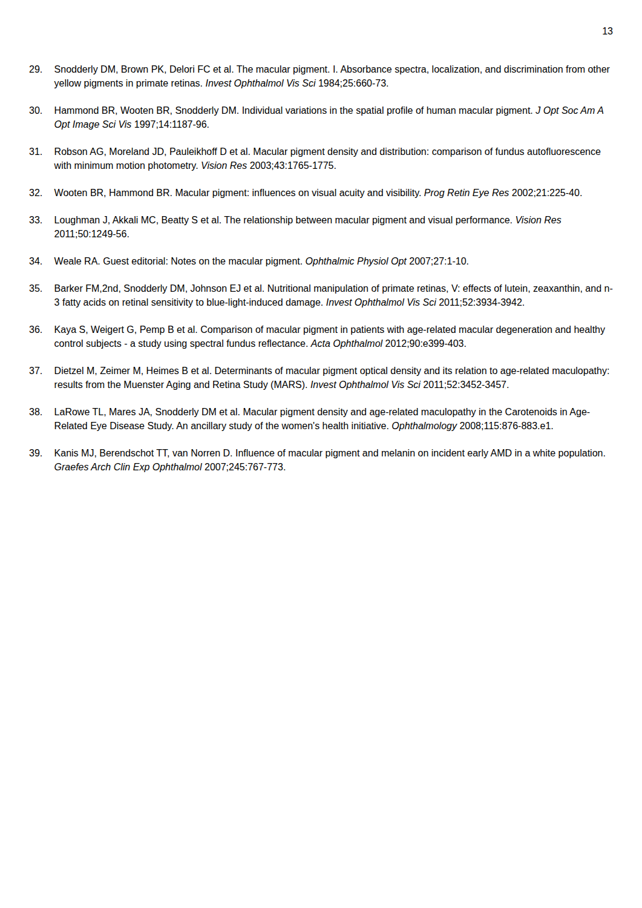13
29. Snodderly DM, Brown PK, Delori FC et al. The macular pigment. I. Absorbance spectra, localization, and discrimination from other yellow pigments in primate retinas. Invest Ophthalmol Vis Sci 1984;25:660-73.
30. Hammond BR, Wooten BR, Snodderly DM. Individual variations in the spatial profile of human macular pigment. J Opt Soc Am A Opt Image Sci Vis 1997;14:1187-96.
31. Robson AG, Moreland JD, Pauleikhoff D et al. Macular pigment density and distribution: comparison of fundus autofluorescence with minimum motion photometry. Vision Res 2003;43:1765-1775.
32. Wooten BR, Hammond BR. Macular pigment: influences on visual acuity and visibility. Prog Retin Eye Res 2002;21:225-40.
33. Loughman J, Akkali MC, Beatty S et al. The relationship between macular pigment and visual performance. Vision Res 2011;50:1249-56.
34. Weale RA. Guest editorial: Notes on the macular pigment. Ophthalmic Physiol Opt 2007;27:1-10.
35. Barker FM,2nd, Snodderly DM, Johnson EJ et al. Nutritional manipulation of primate retinas, V: effects of lutein, zeaxanthin, and n-3 fatty acids on retinal sensitivity to blue-light-induced damage. Invest Ophthalmol Vis Sci 2011;52:3934-3942.
36. Kaya S, Weigert G, Pemp B et al. Comparison of macular pigment in patients with age-related macular degeneration and healthy control subjects - a study using spectral fundus reflectance. Acta Ophthalmol 2012;90:e399-403.
37. Dietzel M, Zeimer M, Heimes B et al. Determinants of macular pigment optical density and its relation to age-related maculopathy: results from the Muenster Aging and Retina Study (MARS). Invest Ophthalmol Vis Sci 2011;52:3452-3457.
38. LaRowe TL, Mares JA, Snodderly DM et al. Macular pigment density and age-related maculopathy in the Carotenoids in Age-Related Eye Disease Study. An ancillary study of the women's health initiative. Ophthalmology 2008;115:876-883.e1.
39. Kanis MJ, Berendschot TT, van Norren D. Influence of macular pigment and melanin on incident early AMD in a white population. Graefes Arch Clin Exp Ophthalmol 2007;245:767-773.